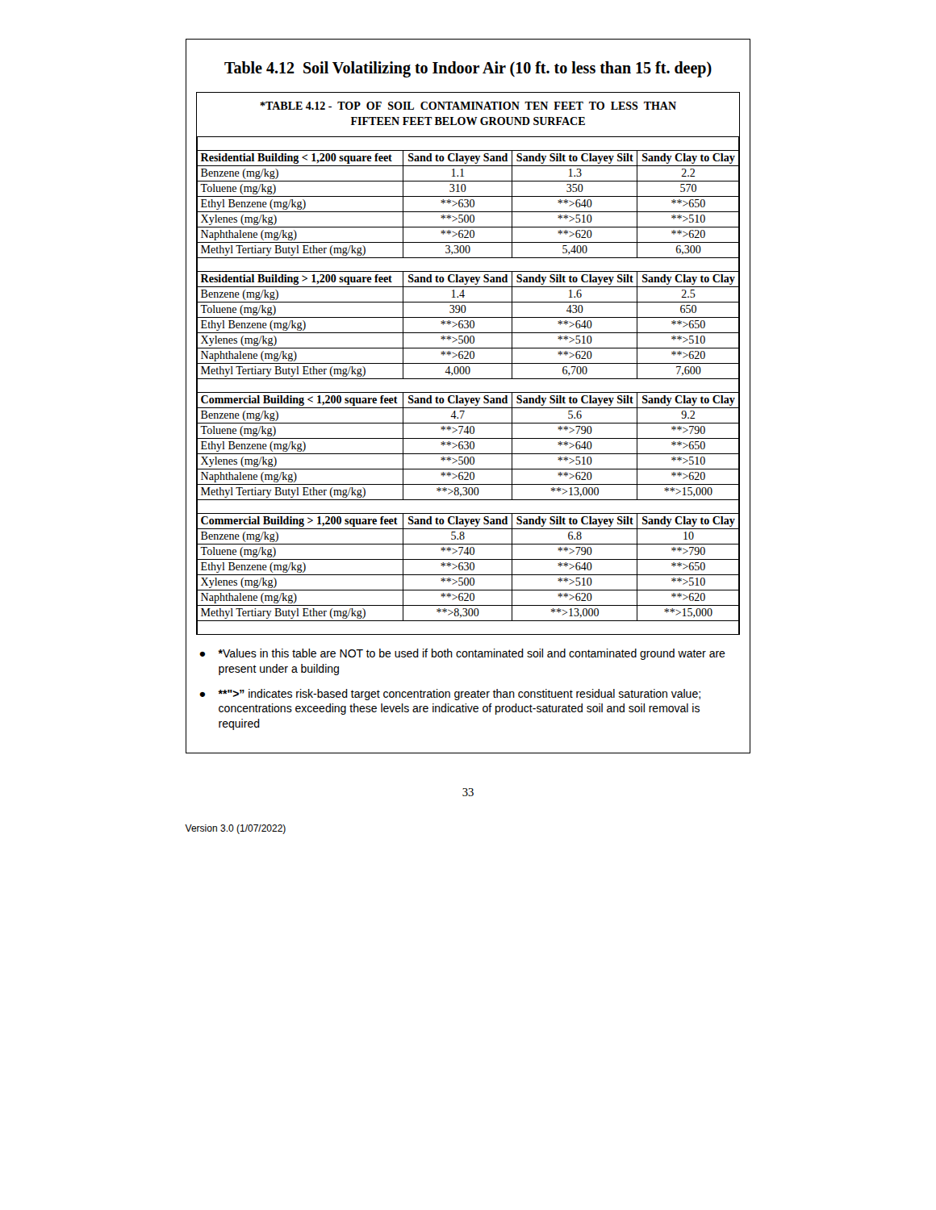Table 4.12 Soil Volatilizing to Indoor Air (10 ft. to less than 15 ft. deep)
*TABLE 4.12 - TOP OF SOIL CONTAMINATION TEN FEET TO LESS THAN
FIFTEEN FEET BELOW GROUND SURFACE
| Residential Building < 1,200 square feet | Sand to Clayey Sand | Sandy Silt to Clayey Silt | Sandy Clay to Clay |
| --- | --- | --- | --- |
| Benzene (mg/kg) | 1.1 | 1.3 | 2.2 |
| Toluene (mg/kg) | 310 | 350 | 570 |
| Ethyl Benzene (mg/kg) | **>630 | **>640 | **>650 |
| Xylenes (mg/kg) | **>500 | **>510 | **>510 |
| Naphthalene (mg/kg) | **>620 | **>620 | **>620 |
| Methyl Tertiary Butyl Ether (mg/kg) | 3,300 | 5,400 | 6,300 |
| Residential Building > 1,200 square feet | Sand to Clayey Sand | Sandy Silt to Clayey Silt | Sandy Clay to Clay |
| Benzene (mg/kg) | 1.4 | 1.6 | 2.5 |
| Toluene (mg/kg) | 390 | 430 | 650 |
| Ethyl Benzene (mg/kg) | **>630 | **>640 | **>650 |
| Xylenes (mg/kg) | **>500 | **>510 | **>510 |
| Naphthalene (mg/kg) | **>620 | **>620 | **>620 |
| Methyl Tertiary Butyl Ether (mg/kg) | 4,000 | 6,700 | 7,600 |
| Commercial Building < 1,200 square feet | Sand to Clayey Sand | Sandy Silt to Clayey Silt | Sandy Clay to Clay |
| Benzene (mg/kg) | 4.7 | 5.6 | 9.2 |
| Toluene (mg/kg) | **>740 | **>790 | **>790 |
| Ethyl Benzene (mg/kg) | **>630 | **>640 | **>650 |
| Xylenes (mg/kg) | **>500 | **>510 | **>510 |
| Naphthalene (mg/kg) | **>620 | **>620 | **>620 |
| Methyl Tertiary Butyl Ether (mg/kg) | **>8,300 | **>13,000 | **>15,000 |
| Commercial Building > 1,200 square feet | Sand to Clayey Sand | Sandy Silt to Clayey Silt | Sandy Clay to Clay |
| Benzene (mg/kg) | 5.8 | 6.8 | 10 |
| Toluene (mg/kg) | **>740 | **>790 | **>790 |
| Ethyl Benzene (mg/kg) | **>630 | **>640 | **>650 |
| Xylenes (mg/kg) | **>500 | **>510 | **>510 |
| Naphthalene (mg/kg) | **>620 | **>620 | **>620 |
| Methyl Tertiary Butyl Ether (mg/kg) | **>8,300 | **>13,000 | **>15,000 |
*Values in this table are NOT to be used if both contaminated soil and contaminated ground water are present under a building
**">” indicates risk-based target concentration greater than constituent residual saturation value; concentrations exceeding these levels are indicative of product-saturated soil and soil removal is required
33
Version 3.0 (1/07/2022)